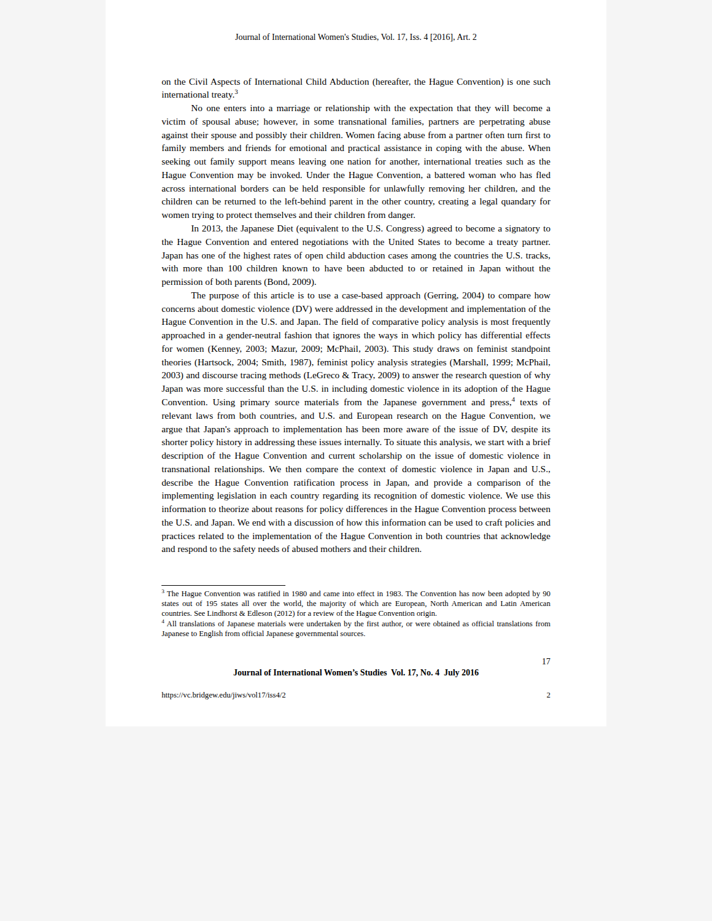Journal of International Women's Studies, Vol. 17, Iss. 4 [2016], Art. 2
on the Civil Aspects of International Child Abduction (hereafter, the Hague Convention) is one such international treaty.3
No one enters into a marriage or relationship with the expectation that they will become a victim of spousal abuse; however, in some transnational families, partners are perpetrating abuse against their spouse and possibly their children. Women facing abuse from a partner often turn first to family members and friends for emotional and practical assistance in coping with the abuse. When seeking out family support means leaving one nation for another, international treaties such as the Hague Convention may be invoked. Under the Hague Convention, a battered woman who has fled across international borders can be held responsible for unlawfully removing her children, and the children can be returned to the left-behind parent in the other country, creating a legal quandary for women trying to protect themselves and their children from danger.
In 2013, the Japanese Diet (equivalent to the U.S. Congress) agreed to become a signatory to the Hague Convention and entered negotiations with the United States to become a treaty partner. Japan has one of the highest rates of open child abduction cases among the countries the U.S. tracks, with more than 100 children known to have been abducted to or retained in Japan without the permission of both parents (Bond, 2009).
The purpose of this article is to use a case-based approach (Gerring, 2004) to compare how concerns about domestic violence (DV) were addressed in the development and implementation of the Hague Convention in the U.S. and Japan. The field of comparative policy analysis is most frequently approached in a gender-neutral fashion that ignores the ways in which policy has differential effects for women (Kenney, 2003; Mazur, 2009; McPhail, 2003). This study draws on feminist standpoint theories (Hartsock, 2004; Smith, 1987), feminist policy analysis strategies (Marshall, 1999; McPhail, 2003) and discourse tracing methods (LeGreco & Tracy, 2009) to answer the research question of why Japan was more successful than the U.S. in including domestic violence in its adoption of the Hague Convention. Using primary source materials from the Japanese government and press,4 texts of relevant laws from both countries, and U.S. and European research on the Hague Convention, we argue that Japan's approach to implementation has been more aware of the issue of DV, despite its shorter policy history in addressing these issues internally. To situate this analysis, we start with a brief description of the Hague Convention and current scholarship on the issue of domestic violence in transnational relationships. We then compare the context of domestic violence in Japan and U.S., describe the Hague Convention ratification process in Japan, and provide a comparison of the implementing legislation in each country regarding its recognition of domestic violence. We use this information to theorize about reasons for policy differences in the Hague Convention process between the U.S. and Japan. We end with a discussion of how this information can be used to craft policies and practices related to the implementation of the Hague Convention in both countries that acknowledge and respond to the safety needs of abused mothers and their children.
3 The Hague Convention was ratified in 1980 and came into effect in 1983. The Convention has now been adopted by 90 states out of 195 states all over the world, the majority of which are European, North American and Latin American countries. See Lindhorst & Edleson (2012) for a review of the Hague Convention origin.
4 All translations of Japanese materials were undertaken by the first author, or were obtained as official translations from Japanese to English from official Japanese governmental sources.
17
Journal of International Women’s Studies Vol. 17, No. 4 July 2016
https://vc.bridgew.edu/jiws/vol17/iss4/2 2